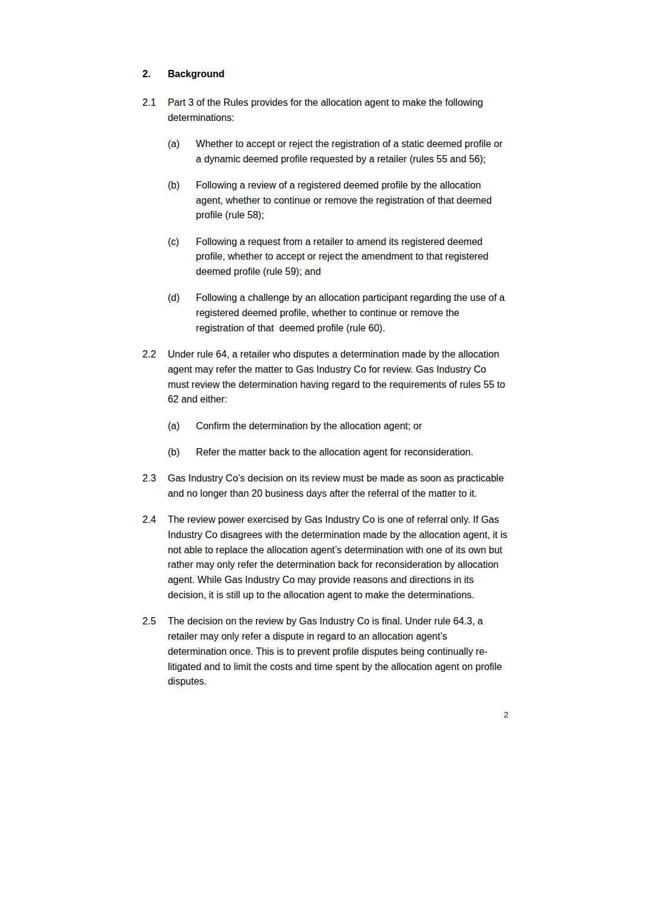2. Background
2.1
Part 3 of the Rules provides for the allocation agent to make the following determinations:
(a)
Whether to accept or reject the registration of a static deemed profile or a dynamic deemed profile requested by a retailer (rules 55 and 56);
(b)
Following a review of a registered deemed profile by the allocation agent, whether to continue or remove the registration of that deemed profile (rule 58);
(c)
Following a request from a retailer to amend its registered deemed profile, whether to accept or reject the amendment to that registered deemed profile (rule 59); and
(d)
Following a challenge by an allocation participant regarding the use of a registered deemed profile, whether to continue or remove the registration of that deemed profile (rule 60).
2.2
Under rule 64, a retailer who disputes a determination made by the allocation agent may refer the matter to Gas Industry Co for review. Gas Industry Co must review the determination having regard to the requirements of rules 55 to 62 and either:
(a)
Confirm the determination by the allocation agent; or
(b)
Refer the matter back to the allocation agent for reconsideration.
2.3
Gas Industry Co’s decision on its review must be made as soon as practicable and no longer than 20 business days after the referral of the matter to it.
2.4
The review power exercised by Gas Industry Co is one of referral only. If Gas Industry Co disagrees with the determination made by the allocation agent, it is not able to replace the allocation agent’s determination with one of its own but rather may only refer the determination back for reconsideration by allocation agent. While Gas Industry Co may provide reasons and directions in its decision, it is still up to the allocation agent to make the determinations.
2.5
The decision on the review by Gas Industry Co is final. Under rule 64.3, a retailer may only refer a dispute in regard to an allocation agent’s determination once. This is to prevent profile disputes being continually re-litigated and to limit the costs and time spent by the allocation agent on profile disputes.
2